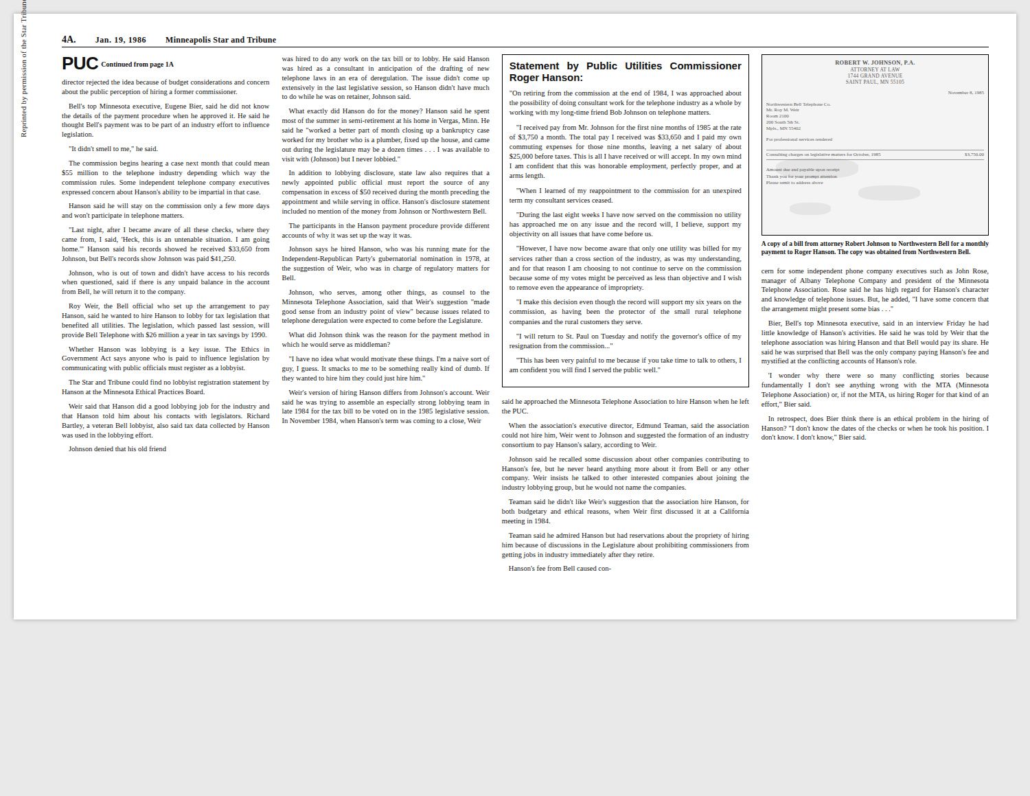Reprinted by permission of the Star Tribune (Minneapolis, MN)
4A. Jan. 19, 1986 Minneapolis Star and Tribune
PUCContinued from page 1A
director rejected the idea because of budget considerations and concern about the public perception of hiring a former commissioner.
Bell's top Minnesota executive, Eugene Bier, said he did not know the details of the payment procedure when he approved it. He said he thought Bell's payment was to be part of an industry effort to influence legislation.
"It didn't smell to me," he said.
The commission begins hearing a case next month that could mean $55 million to the telephone industry depending which way the commission rules. Some independent telephone company executives expressed concern about Hanson's ability to be impartial in that case.
Hanson said he will stay on the commission only a few more days and won't participate in telephone matters.
"Last night, after I became aware of all these checks, where they came from, I said, 'Heck, this is an untenable situation. I am going home.'" Hanson said his records showed he received $33,650 from Johnson, but Bell's records show Johnson was paid $41,250.
Johnson, who is out of town and didn't have access to his records when questioned, said if there is any unpaid balance in the account from Bell, he will return it to the company.
Roy Weir, the Bell official who set up the arrangement to pay Hanson, said he wanted to hire Hanson to lobby for tax legislation that benefited all utilities. The legislation, which passed last session, will provide Bell Telephone with $26 million a year in tax savings by 1990.
Whether Hanson was lobbying is a key issue. The Ethics in Government Act says anyone who is paid to influence legislation by communicating with public officials must register as a lobbyist.
The Star and Tribune could find no lobbyist registration statement by Hanson at the Minnesota Ethical Practices Board.
Weir said that Hanson did a good lobbying job for the industry and that Hanson told him about his contacts with legislators. Richard Bartley, a veteran Bell lobbyist, also said tax data collected by Hanson was used in the lobbying effort.
Johnson denied that his old friend
was hired to do any work on the tax bill or to lobby. He said Hanson was hired as a consultant in anticipation of the drafting of new telephone laws in an era of deregulation. The issue didn't come up extensively in the last legislative session, so Hanson didn't have much to do while he was on retainer, Johnson said.
What exactly did Hanson do for the money? Hanson said he spent most of the summer in semi-retirement at his home in Vergas, Minn. He said he "worked a better part of month closing up a bankruptcy case worked for my brother who is a plumber, fixed up the house, and came out during the legislature may be a dozen times . . . I was available to visit with (Johnson) but I never lobbied."
In addition to lobbying disclosure, state law also requires that a newly appointed public official must report the source of any compensation in excess of $50 received during the month preceding the appointment and while serving in office. Hanson's disclosure statement included no mention of the money from Johnson or Northwestern Bell.
The participants in the Hanson payment procedure provide different accounts of why it was set up the way it was.
Johnson says he hired Hanson, who was his running mate for the Independent-Republican Party's gubernatorial nomination in 1978, at the suggestion of Weir, who was in charge of regulatory matters for Bell.
Johnson, who serves, among other things, as counsel to the Minnesota Telephone Association, said that Weir's suggestion "made good sense from an industry point of view" because issues related to telephone deregulation were expected to come before the Legislature.
What did Johnson think was the reason for the payment method in which he would serve as middleman?
"I have no idea what would motivate these things. I'm a naive sort of guy, I guess. It smacks to me to be something really kind of dumb. If they wanted to hire him they could just hire him."
Weir's version of hiring Hanson differs from Johnson's account. Weir said he was trying to assemble an especially strong lobbying team in late 1984 for the tax bill to be voted on in the 1985 legislative session. In November 1984, when Hanson's term was coming to a close, Weir
Statement by Public Utilities Commissioner Roger Hanson:
"On retiring from the commission at the end of 1984, I was approached about the possibility of doing consultant work for the telephone industry as a whole by working with my long-time friend Bob Johnson on telephone matters.
"I received pay from Mr. Johnson for the first nine months of 1985 at the rate of $3,750 a month. The total pay I received was $33,650 and I paid my own commuting expenses for those nine months, leaving a net salary of about $25,000 before taxes. This is all I have received or will accept. In my own mind I am confident that this was honorable employment, perfectly proper, and at arms length.
"When I learned of my reappointment to the commission for an unexpired term my consultant services ceased.
"During the last eight weeks I have now served on the commission no utility has approached me on any issue and the record will, I believe, support my objectivity on all issues that have come before us.
"However, I have now become aware that only one utility was billed for my services rather than a cross section of the industry, as was my understanding, and for that reason I am choosing to not continue to serve on the commission because some of my votes might be perceived as less than objective and I wish to remove even the appearance of impropriety.
"I make this decision even though the record will support my six years on the commission, as having been the protector of the small rural telephone companies and the rural customers they serve.
"I will return to St. Paul on Tuesday and notify the governor's office of my resignation from the commission..."
"This has been very painful to me because if you take time to talk to others, I am confident you will find I served the public well."
said he approached the Minnesota Telephone Association to hire Hanson when he left the PUC.
When the association's executive director, Edmund Teaman, said the association could not hire him, Weir went to Johnson and suggested the formation of an industry consortium to pay Hanson's salary, according to Weir.
Johnson said he recalled some discussion about other companies contributing to Hanson's fee, but he never heard anything more about it from Bell or any other company. Weir insists he talked to other interested companies about joining the industry lobbying group, but he would not name the companies.
Teaman said he didn't like Weir's suggestion that the association hire Hanson, for both budgetary and ethical reasons, when Weir first discussed it at a California meeting in 1984.
Teaman said he admired Hanson but had reservations about the propriety of hiring him because of discussions in the Legislature about prohibiting commissioners from getting jobs in industry immediately after they retire.
Hanson's fee from Bell caused con-
ROBERT W. JOHNSON, P.A. ATTORNEY AT LAW
1744 GRAND AVENUE
SAINT PAUL, MN 55105
November 8, 1985
Northwestern Bell Telephone Co.
Mr. Roy M. Weir
Room 2100
200 South 5th St.
Mpls., MN 55402
For professional services rendered
Consulting charges on legislative matters for October, 1985 $3,750.00
Amount due and payable upon receipt
Thank you for your prompt attention
Please remit to address above
A copy of a bill from attorney Robert Johnson to Northwestern Bell for a monthly payment to Roger Hanson. The copy was obtained from Northwestern Bell.
cern for some independent phone company executives such as John Rose, manager of Albany Telephone Company and president of the Minnesota Telephone Association. Rose said he has high regard for Hanson's character and knowledge of telephone issues. But, he added, "I have some concern that the arrangement might present some bias . . ."
Bier, Bell's top Minnesota executive, said in an interview Friday he had little knowledge of Hanson's activities. He said he was told by Weir that the telephone association was hiring Hanson and that Bell would pay its share. He said he was surprised that Bell was the only company paying Hanson's fee and mystified at the conflicting accounts of Hanson's role.
'I wonder why there were so many conflicting stories because fundamentally I don't see anything wrong with the MTA (Minnesota Telephone Association) or, if not the MTA, us hiring Roger for that kind of an effort," Bier said.
In retrospect, does Bier think there is an ethical problem in the hiring of Hanson? "I don't know the dates of the checks or when he took his position. I don't know. I don't know," Bier said.